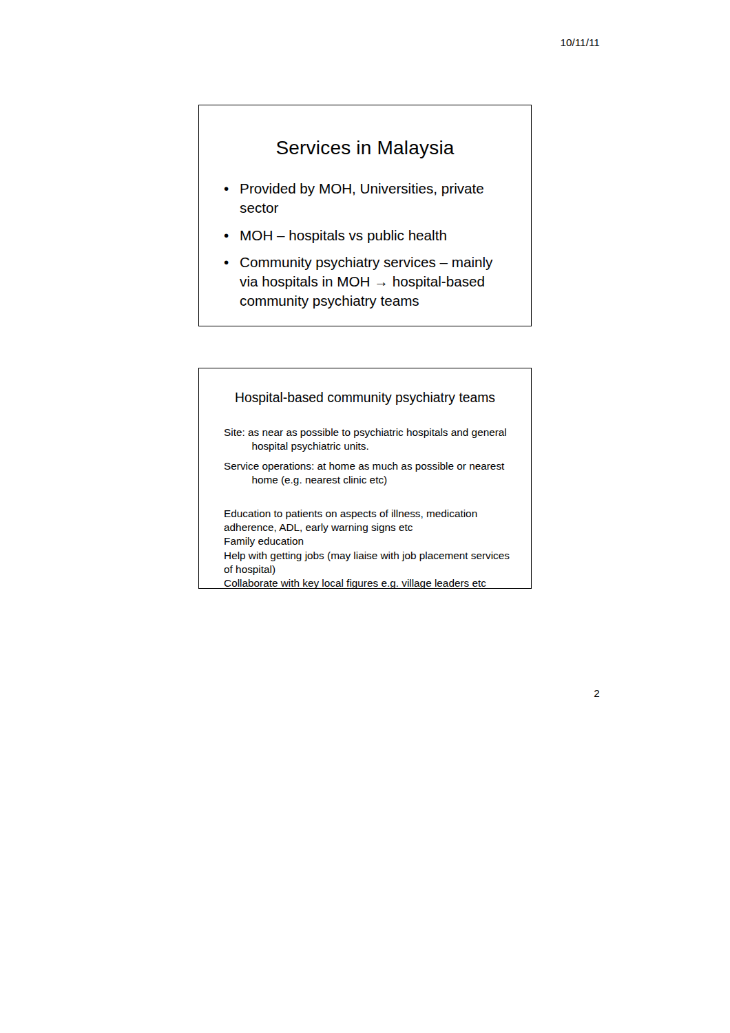10/11/11
Services in Malaysia
Provided by MOH, Universities, private sector
MOH – hospitals vs public health
Community psychiatry services – mainly via hospitals in MOH → hospital-based community psychiatry teams
Hospital-based community psychiatry teams
Site: as near as possible to psychiatric hospitals and general hospital psychiatric units.
Service operations: at home as much as possible or nearest home (e.g. nearest clinic etc)
Education to patients on aspects of illness, medication adherence, ADL, early warning signs etc
Family education
Help with getting jobs (may liaise with job placement services of hospital)
Collaborate with key local figures e.g. village leaders etc
2